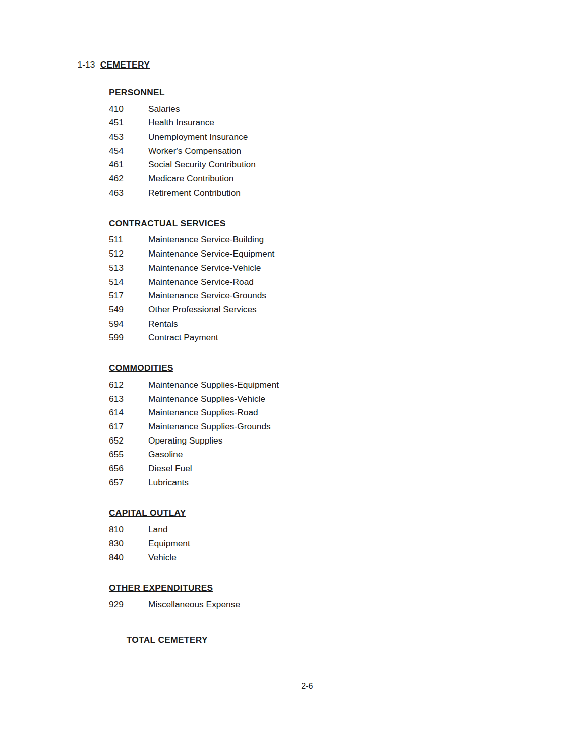1-13 CEMETERY
PERSONNEL
| 410 | Salaries |
| 451 | Health Insurance |
| 453 | Unemployment Insurance |
| 454 | Worker's Compensation |
| 461 | Social Security Contribution |
| 462 | Medicare Contribution |
| 463 | Retirement Contribution |
CONTRACTUAL SERVICES
| 511 | Maintenance Service-Building |
| 512 | Maintenance Service-Equipment |
| 513 | Maintenance Service-Vehicle |
| 514 | Maintenance Service-Road |
| 517 | Maintenance Service-Grounds |
| 549 | Other Professional Services |
| 594 | Rentals |
| 599 | Contract Payment |
COMMODITIES
| 612 | Maintenance Supplies-Equipment |
| 613 | Maintenance Supplies-Vehicle |
| 614 | Maintenance Supplies-Road |
| 617 | Maintenance Supplies-Grounds |
| 652 | Operating Supplies |
| 655 | Gasoline |
| 656 | Diesel Fuel |
| 657 | Lubricants |
CAPITAL OUTLAY
| 810 | Land |
| 830 | Equipment |
| 840 | Vehicle |
OTHER EXPENDITURES
| 929 | Miscellaneous Expense |
TOTAL CEMETERY
2-6